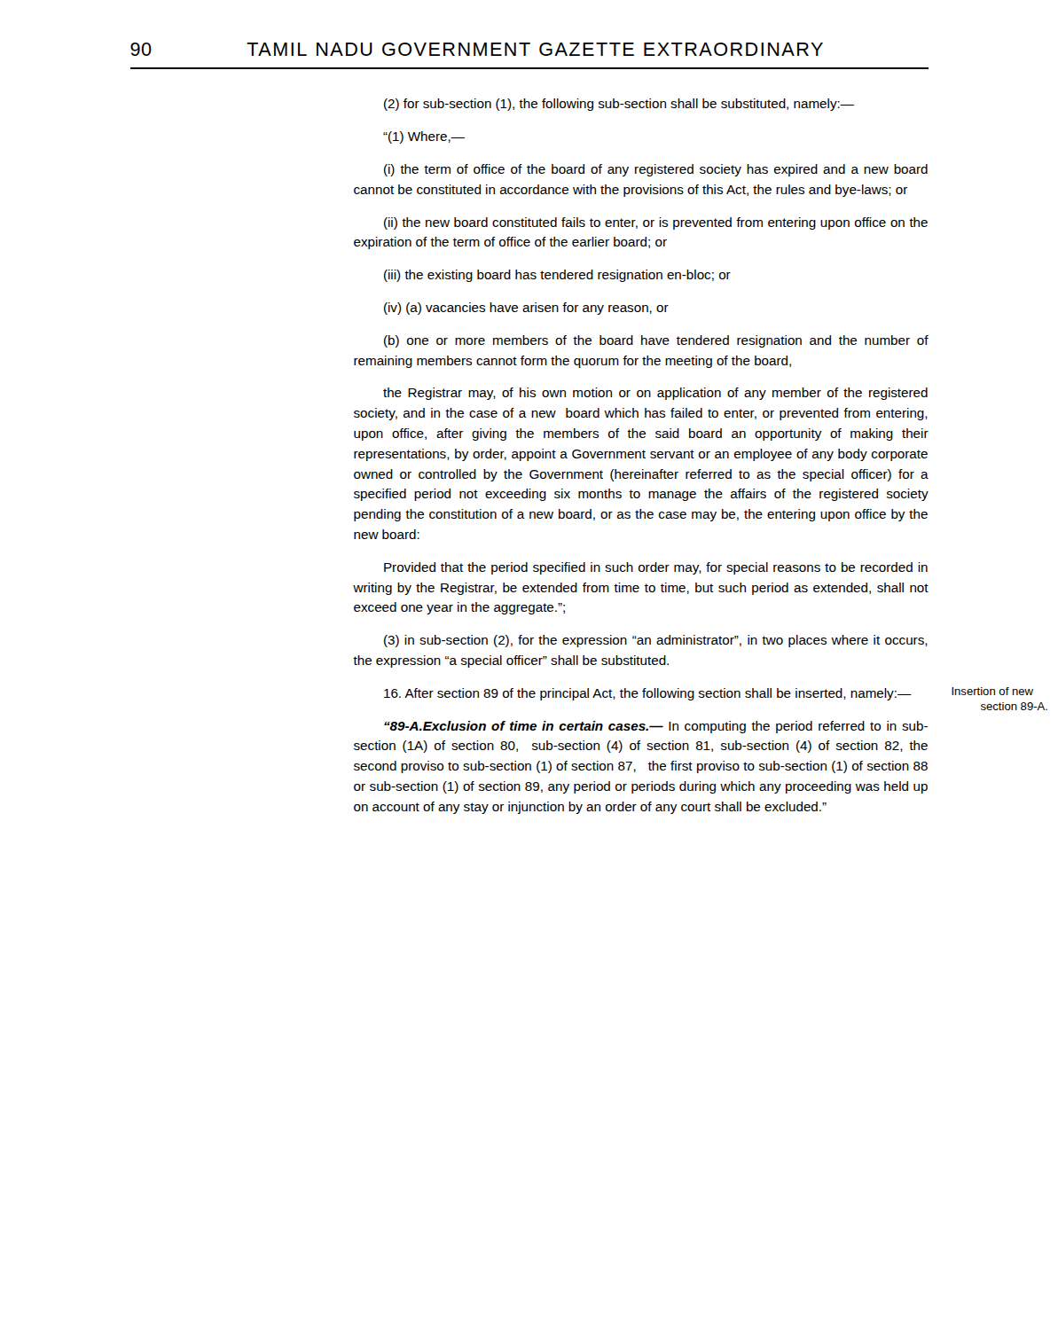90 TAMIL NADU GOVERNMENT GAZETTE EXTRAORDINARY
(2) for sub-section (1), the following sub-section shall be substituted, namely:—
“(1) Where,—
(i) the term of office of the board of any registered society has expired and a new board cannot be constituted in accordance with the provisions of this Act, the rules and bye-laws; or
(ii) the new board constituted fails to enter, or is prevented from entering upon office on the expiration of the term of office of the earlier board; or
(iii) the existing board has tendered resignation en-bloc; or
(iv) (a) vacancies have arisen for any reason, or
(b) one or more members of the board have tendered resignation and the number of remaining members cannot form the quorum for the meeting of the board,
the Registrar may, of his own motion or on application of any member of the registered society, and in the case of a new board which has failed to enter, or prevented from entering, upon office, after giving the members of the said board an opportunity of making their representations, by order, appoint a Government servant or an employee of any body corporate owned or controlled by the Government (hereinafter referred to as the special officer) for a specified period not exceeding six months to manage the affairs of the registered society pending the constitution of a new board, or as the case may be, the entering upon office by the new board:
Provided that the period specified in such order may, for special reasons to be recorded in writing by the Registrar, be extended from time to time, but such period as extended, shall not exceed one year in the aggregate.”;
(3) in sub-section (2), for the expression “an administrator”, in two places where it occurs, the expression “a special officer” shall be substituted.
16. After section 89 of the principal Act, the following section shall be inserted, namely:—Insertion of new section 89-A.
“89-A.Exclusion of time in certain cases.— In computing the period referred to in sub-section (1A) of section 80, sub-section (4) of section 81, sub-section (4) of section 82, the second proviso to sub-section (1) of section 87, the first proviso to sub-section (1) of section 88 or sub-section (1) of section 89, any period or periods during which any proceeding was held up on account of any stay or injunction by an order of any court shall be excluded.”